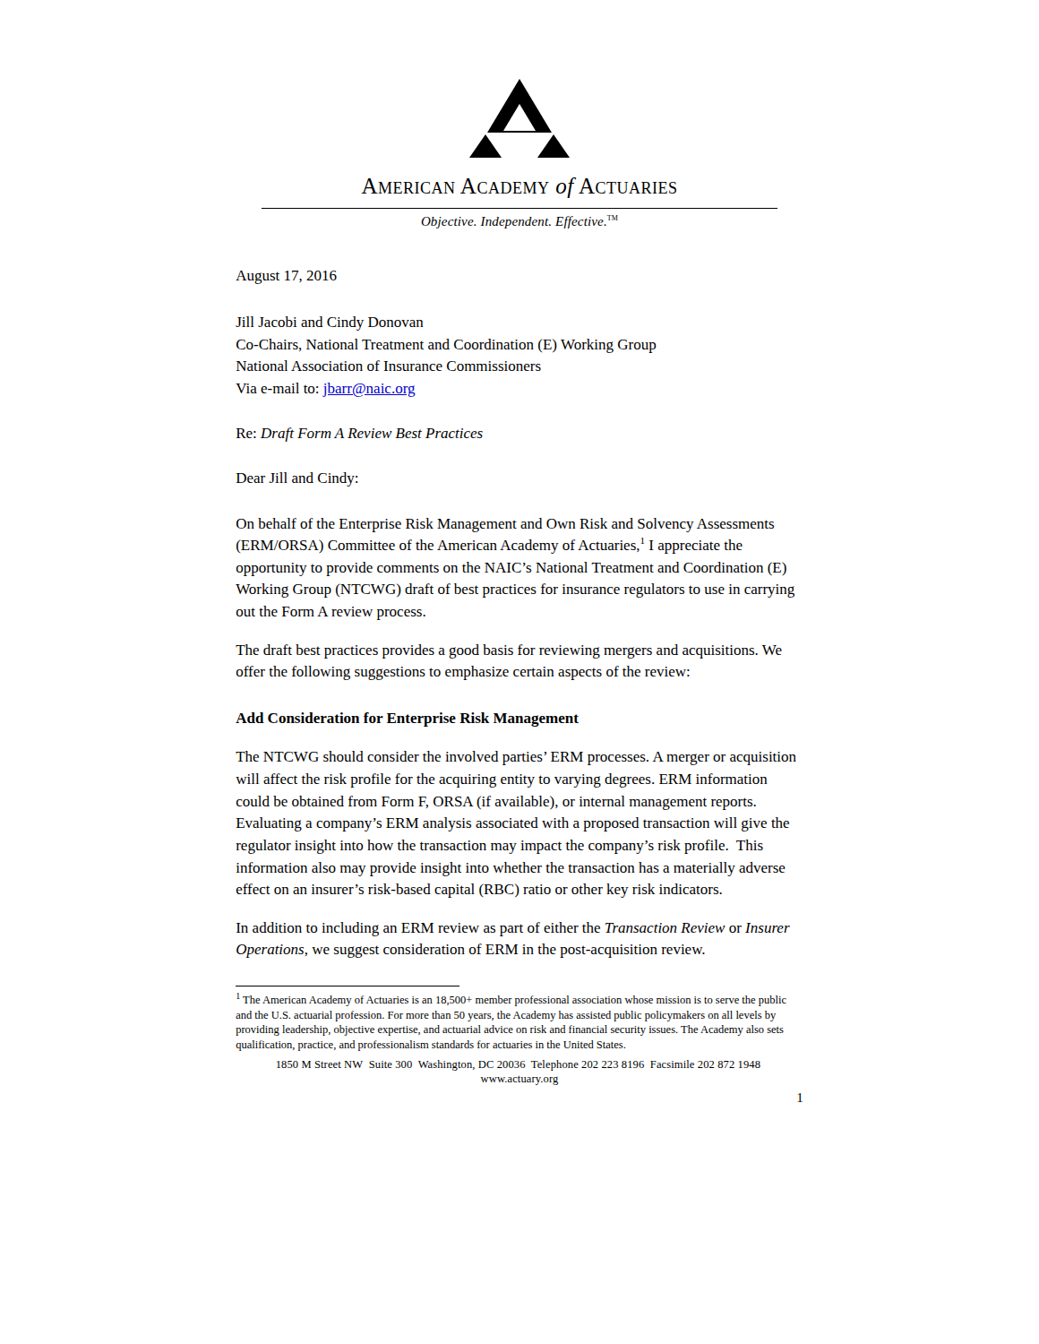American Academy of Actuaries
Objective. Independent. Effective.TM
August 17, 2016
Jill Jacobi and Cindy Donovan
Co-Chairs, National Treatment and Coordination (E) Working Group
National Association of Insurance Commissioners
Via e-mail to: jbarr@naic.org
Re: Draft Form A Review Best Practices
Dear Jill and Cindy:
On behalf of the Enterprise Risk Management and Own Risk and Solvency Assessments (ERM/ORSA) Committee of the American Academy of Actuaries,1 I appreciate the opportunity to provide comments on the NAIC’s National Treatment and Coordination (E) Working Group (NTCWG) draft of best practices for insurance regulators to use in carrying out the Form A review process.
The draft best practices provides a good basis for reviewing mergers and acquisitions. We offer the following suggestions to emphasize certain aspects of the review:
Add Consideration for Enterprise Risk Management
The NTCWG should consider the involved parties’ ERM processes. A merger or acquisition will affect the risk profile for the acquiring entity to varying degrees. ERM information could be obtained from Form F, ORSA (if available), or internal management reports. Evaluating a company’s ERM analysis associated with a proposed transaction will give the regulator insight into how the transaction may impact the company’s risk profile. This information also may provide insight into whether the transaction has a materially adverse effect on an insurer’s risk-based capital (RBC) ratio or other key risk indicators.
In addition to including an ERM review as part of either the Transaction Review or Insurer Operations, we suggest consideration of ERM in the post-acquisition review.
1 The American Academy of Actuaries is an 18,500+ member professional association whose mission is to serve the public and the U.S. actuarial profession. For more than 50 years, the Academy has assisted public policymakers on all levels by providing leadership, objective expertise, and actuarial advice on risk and financial security issues. The Academy also sets qualification, practice, and professionalism standards for actuaries in the United States.
1850 M Street NW Suite 300 Washington, DC 20036 Telephone 202 223 8196 Facsimile 202 872 1948 www.actuary.org
1